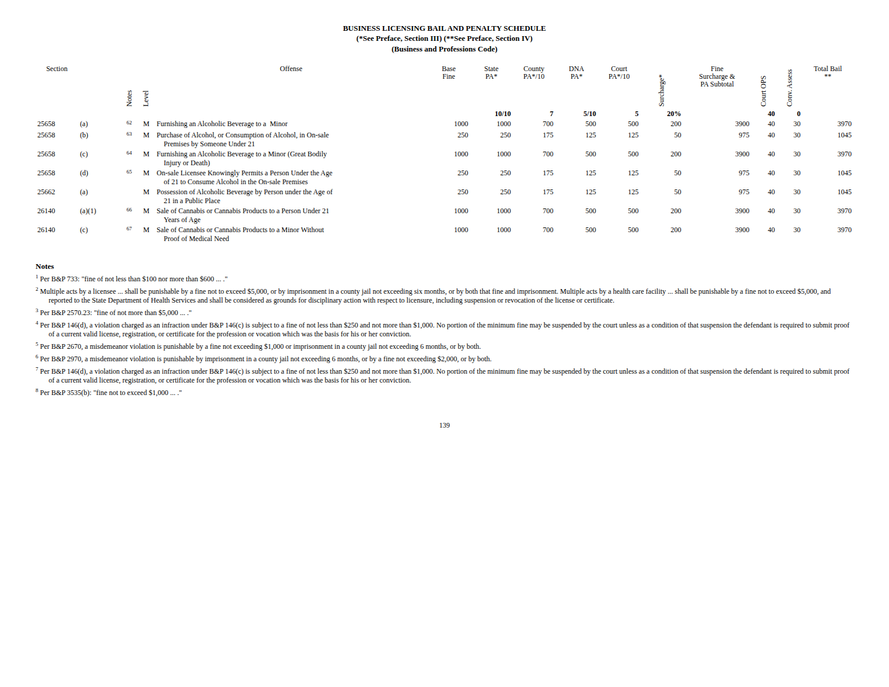BUSINESS LICENSING BAIL AND PENALTY SCHEDULE
(*See Preface, Section III) (**See Preface, Section IV)
(Business and Professions Code)
| Section | | Notes | Level | Offense | Base Fine | State PA* | County PA*/10 | DNA PA* | Court PA*/10 | Surcharge* | Fine Surcharge & PA Subtotal | Court OPS | Conv. Assess | Total Bail ** |
| --- | --- | --- | --- | --- | --- | --- | --- | --- | --- | --- | --- | --- | --- | --- |
| | 10/10 | 7 | 5/10 | 5 | 20% | | 40 | 0 | |
| 25658 | (a) | 62 | M | Furnishing an Alcoholic Beverage to a Minor | 1000 | 1000 | 700 | 500 | 500 | 200 | 3900 | 40 | 30 | 3970 |
| 25658 | (b) | 63 | M | Purchase of Alcohol, or Consumption of Alcohol, in On-sale Premises by Someone Under 21 | 250 | 250 | 175 | 125 | 125 | 50 | 975 | 40 | 30 | 1045 |
| 25658 | (c) | 64 | M | Furnishing an Alcoholic Beverage to a Minor (Great Bodily Injury or Death) | 1000 | 1000 | 700 | 500 | 500 | 200 | 3900 | 40 | 30 | 3970 |
| 25658 | (d) | 65 | M | On-sale Licensee Knowingly Permits a Person Under the Age of 21 to Consume Alcohol in the On-sale Premises | 250 | 250 | 175 | 125 | 125 | 50 | 975 | 40 | 30 | 1045 |
| 25662 | (a) | | M | Possession of Alcoholic Beverage by Person under the Age of 21 in a Public Place | 250 | 250 | 175 | 125 | 125 | 50 | 975 | 40 | 30 | 1045 |
| 26140 | (a)(1) | 66 | M | Sale of Cannabis or Cannabis Products to a Person Under 21 Years of Age | 1000 | 1000 | 700 | 500 | 500 | 200 | 3900 | 40 | 30 | 3970 |
| 26140 | (c) | 67 | M | Sale of Cannabis or Cannabis Products to a Minor Without Proof of Medical Need | 1000 | 1000 | 700 | 500 | 500 | 200 | 3900 | 40 | 30 | 3970 |
Notes
1 Per B&P 733: "fine of not less than $100 nor more than $600 ... ."
2 Multiple acts by a licensee ... shall be punishable by a fine not to exceed $5,000, or by imprisonment in a county jail not exceeding six months, or by both that fine and imprisonment. Multiple acts by a health care facility ... shall be punishable by a fine not to exceed $5,000, and reported to the State Department of Health Services and shall be considered as grounds for disciplinary action with respect to licensure, including suspension or revocation of the license or certificate.
3 Per B&P 2570.23: "fine of not more than $5,000 ... ."
4 Per B&P 146(d), a violation charged as an infraction under B&P 146(c) is subject to a fine of not less than $250 and not more than $1,000. No portion of the minimum fine may be suspended by the court unless as a condition of that suspension the defendant is required to submit proof of a current valid license, registration, or certificate for the profession or vocation which was the basis for his or her conviction.
5 Per B&P 2670, a misdemeanor violation is punishable by a fine not exceeding $1,000 or imprisonment in a county jail not exceeding 6 months, or by both.
6 Per B&P 2970, a misdemeanor violation is punishable by imprisonment in a county jail not exceeding 6 months, or by a fine not exceeding $2,000, or by both.
7 Per B&P 146(d), a violation charged as an infraction under B&P 146(c) is subject to a fine of not less than $250 and not more than $1,000. No portion of the minimum fine may be suspended by the court unless as a condition of that suspension the defendant is required to submit proof of a current valid license, registration, or certificate for the profession or vocation which was the basis for his or her conviction.
8 Per B&P 3535(b): "fine not to exceed $1,000 ... ."
139